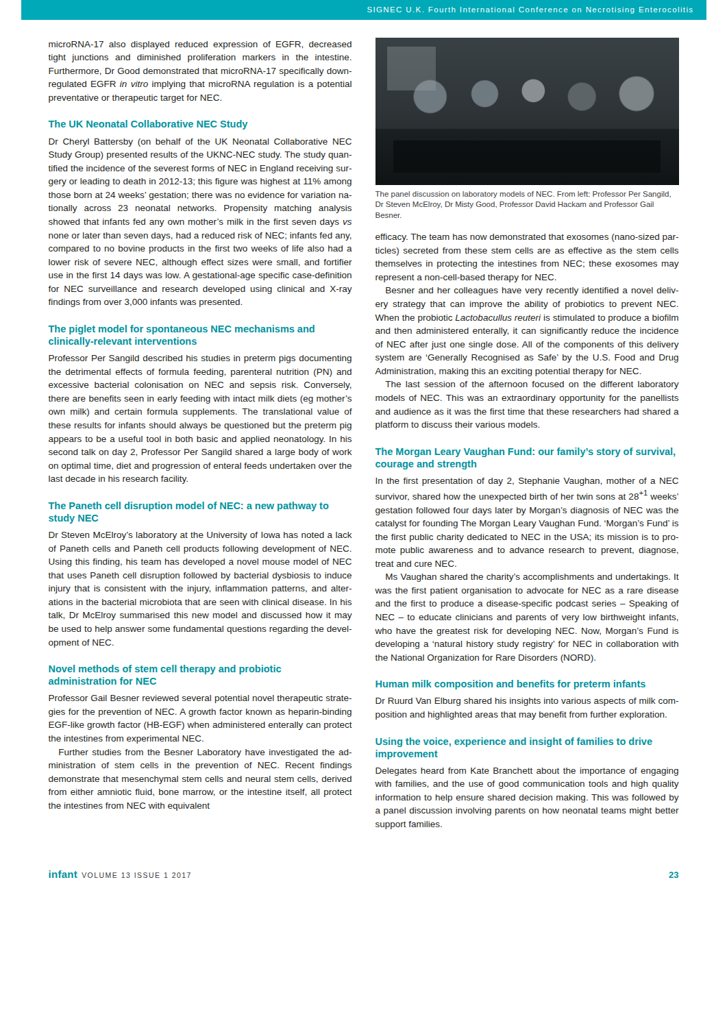SIGNEC U.K. Fourth International Conference on Necrotising Enterocolitis
microRNA-17 also displayed reduced expression of EGFR, decreased tight junctions and diminished proliferation markers in the intestine. Furthermore, Dr Good demonstrated that microRNA-17 specifically downregulated EGFR in vitro implying that microRNA regulation is a potential preventative or therapeutic target for NEC.
The UK Neonatal Collaborative NEC Study
Dr Cheryl Battersby (on behalf of the UK Neonatal Collaborative NEC Study Group) presented results of the UKNC-NEC study. The study quantified the incidence of the severest forms of NEC in England receiving surgery or leading to death in 2012-13; this figure was highest at 11% among those born at 24 weeks’ gestation; there was no evidence for variation nationally across 23 neonatal networks. Propensity matching analysis showed that infants fed any own mother’s milk in the first seven days vs none or later than seven days, had a reduced risk of NEC; infants fed any, compared to no bovine products in the first two weeks of life also had a lower risk of severe NEC, although effect sizes were small, and fortifier use in the first 14 days was low. A gestational-age specific case-definition for NEC surveillance and research developed using clinical and X-ray findings from over 3,000 infants was presented.
The piglet model for spontaneous NEC mechanisms and clinically-relevant interventions
Professor Per Sangild described his studies in preterm pigs documenting the detrimental effects of formula feeding, parenteral nutrition (PN) and excessive bacterial colonisation on NEC and sepsis risk. Conversely, there are benefits seen in early feeding with intact milk diets (eg mother’s own milk) and certain formula supplements. The translational value of these results for infants should always be questioned but the preterm pig appears to be a useful tool in both basic and applied neonatology. In his second talk on day 2, Professor Per Sangild shared a large body of work on optimal time, diet and progression of enteral feeds undertaken over the last decade in his research facility.
The Paneth cell disruption model of NEC: a new pathway to study NEC
Dr Steven McElroy’s laboratory at the University of Iowa has noted a lack of Paneth cells and Paneth cell products following development of NEC. Using this finding, his team has developed a novel mouse model of NEC that uses Paneth cell disruption followed by bacterial dysbiosis to induce injury that is consistent with the injury, inflammation patterns, and alterations in the bacterial microbiota that are seen with clinical disease. In his talk, Dr McElroy summarised this new model and discussed how it may be used to help answer some fundamental questions regarding the development of NEC.
Novel methods of stem cell therapy and probiotic administration for NEC
Professor Gail Besner reviewed several potential novel therapeutic strategies for the prevention of NEC. A growth factor known as heparin-binding EGF-like growth factor (HB-EGF) when administered enterally can protect the intestines from experimental NEC.
Further studies from the Besner Laboratory have investigated the administration of stem cells in the prevention of NEC. Recent findings demonstrate that mesenchymal stem cells and neural stem cells, derived from either amniotic fluid, bone marrow, or the intestine itself, all protect the intestines from NEC with equivalent
The panel discussion on laboratory models of NEC. From left: Professor Per Sangild, Dr Steven McElroy, Dr Misty Good, Professor David Hackam and Professor Gail Besner.
efficacy. The team has now demonstrated that exosomes (nano-sized particles) secreted from these stem cells are as effective as the stem cells themselves in protecting the intestines from NEC; these exosomes may represent a non-cell-based therapy for NEC.
Besner and her colleagues have very recently identified a novel delivery strategy that can improve the ability of probiotics to prevent NEC. When the probiotic Lactobacullus reuteri is stimulated to produce a biofilm and then administered enterally, it can significantly reduce the incidence of NEC after just one single dose. All of the components of this delivery system are ‘Generally Recognised as Safe’ by the U.S. Food and Drug Administration, making this an exciting potential therapy for NEC.
The last session of the afternoon focused on the different laboratory models of NEC. This was an extraordinary opportunity for the panellists and audience as it was the first time that these researchers had shared a platform to discuss their various models.
The Morgan Leary Vaughan Fund: our family’s story of survival, courage and strength
In the first presentation of day 2, Stephanie Vaughan, mother of a NEC survivor, shared how the unexpected birth of her twin sons at 28+1 weeks’ gestation followed four days later by Morgan’s diagnosis of NEC was the catalyst for founding The Morgan Leary Vaughan Fund. ‘Morgan’s Fund’ is the first public charity dedicated to NEC in the USA; its mission is to promote public awareness and to advance research to prevent, diagnose, treat and cure NEC.
Ms Vaughan shared the charity’s accomplishments and undertakings. It was the first patient organisation to advocate for NEC as a rare disease and the first to produce a disease-specific podcast series – Speaking of NEC – to educate clinicians and parents of very low birthweight infants, who have the greatest risk for developing NEC. Now, Morgan’s Fund is developing a ‘natural history study registry’ for NEC in collaboration with the National Organization for Rare Disorders (NORD).
Human milk composition and benefits for preterm infants
Dr Ruurd Van Elburg shared his insights into various aspects of milk composition and highlighted areas that may benefit from further exploration.
Using the voice, experience and insight of families to drive improvement
Delegates heard from Kate Branchett about the importance of engaging with families, and the use of good communication tools and high quality information to help ensure shared decision making. This was followed by a panel discussion involving parents on how neonatal teams might better support families.
infant Volume 13 Issue 1 2017
23